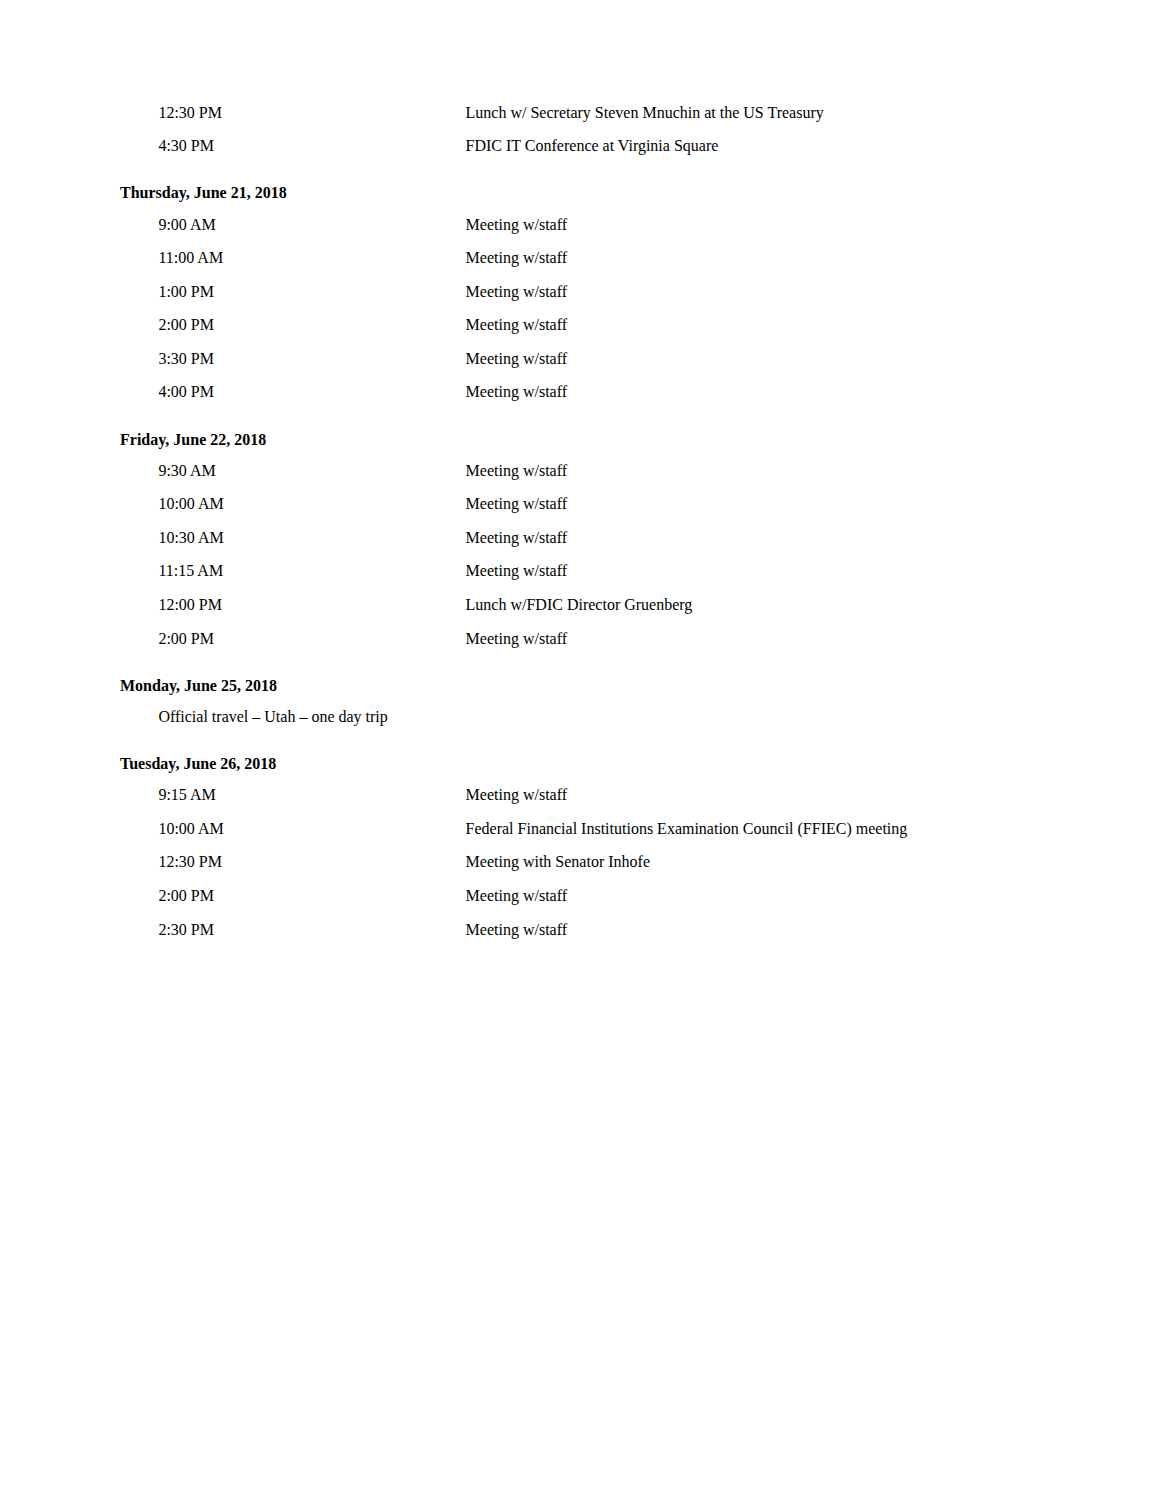| 12:30 PM | Lunch w/ Secretary Steven Mnuchin at the US Treasury |
| 4:30 PM | FDIC IT Conference at Virginia Square |
Thursday, June 21, 2018
| 9:00 AM | Meeting w/staff |
| 11:00 AM | Meeting w/staff |
| 1:00 PM | Meeting w/staff |
| 2:00 PM | Meeting w/staff |
| 3:30 PM | Meeting w/staff |
| 4:00 PM | Meeting w/staff |
Friday, June 22, 2018
| 9:30 AM | Meeting w/staff |
| 10:00 AM | Meeting w/staff |
| 10:30 AM | Meeting w/staff |
| 11:15 AM | Meeting w/staff |
| 12:00 PM | Lunch w/FDIC Director Gruenberg |
| 2:00 PM | Meeting w/staff |
Monday, June 25, 2018
Official travel – Utah – one day trip
Tuesday, June 26, 2018
| 9:15 AM | Meeting w/staff |
| 10:00 AM | Federal Financial Institutions Examination Council (FFIEC) meeting |
| 12:30 PM | Meeting with Senator Inhofe |
| 2:00 PM | Meeting w/staff |
| 2:30 PM | Meeting w/staff |